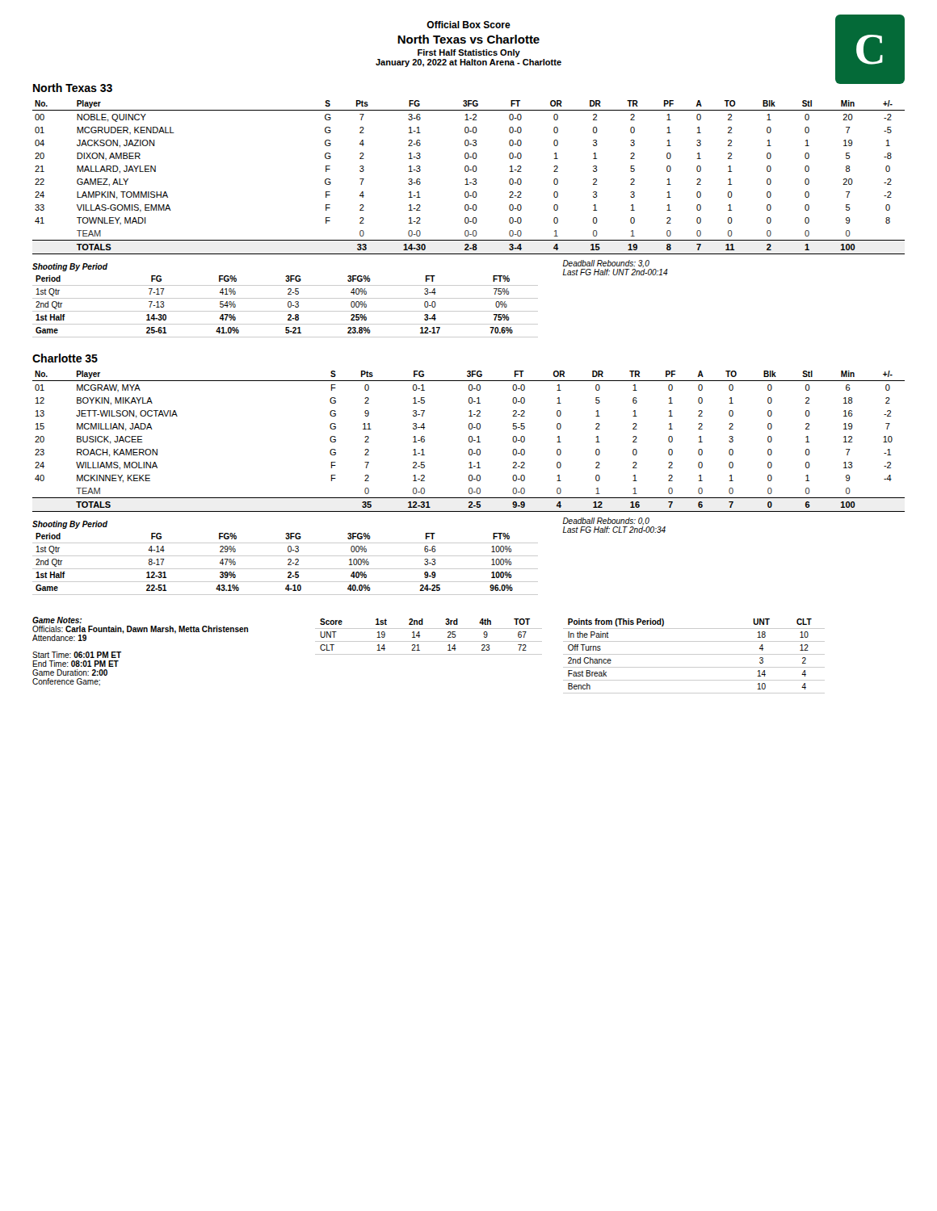C
Official Box Score
North Texas vs Charlotte
First Half Statistics Only
January 20, 2022 at Halton Arena - Charlotte
North Texas 33
| No. | Player | S | Pts | FG | 3FG | FT | OR | DR | TR | PF | A | TO | Blk | Stl | Min | +/- |
| --- | --- | --- | --- | --- | --- | --- | --- | --- | --- | --- | --- | --- | --- | --- | --- | --- |
| 00 | NOBLE, QUINCY | G | 7 | 3-6 | 1-2 | 0-0 | 0 | 2 | 2 | 1 | 0 | 2 | 1 | 0 | 20 | -2 |
| 01 | MCGRUDER, KENDALL | G | 2 | 1-1 | 0-0 | 0-0 | 0 | 0 | 0 | 1 | 1 | 2 | 0 | 0 | 7 | -5 |
| 04 | JACKSON, JAZION | G | 4 | 2-6 | 0-3 | 0-0 | 0 | 3 | 3 | 1 | 3 | 2 | 1 | 1 | 19 | 1 |
| 20 | DIXON, AMBER | G | 2 | 1-3 | 0-0 | 0-0 | 1 | 1 | 2 | 0 | 1 | 2 | 0 | 0 | 5 | -8 |
| 21 | MALLARD, JAYLEN | F | 3 | 1-3 | 0-0 | 1-2 | 2 | 3 | 5 | 0 | 0 | 1 | 0 | 0 | 8 | 0 |
| 22 | GAMEZ, ALY | G | 7 | 3-6 | 1-3 | 0-0 | 0 | 2 | 2 | 1 | 2 | 1 | 0 | 0 | 20 | -2 |
| 24 | LAMPKIN, TOMMISHA | F | 4 | 1-1 | 0-0 | 2-2 | 0 | 3 | 3 | 1 | 0 | 0 | 0 | 0 | 7 | -2 |
| 33 | VILLAS-GOMIS, EMMA | F | 2 | 1-2 | 0-0 | 0-0 | 0 | 1 | 1 | 1 | 0 | 1 | 0 | 0 | 5 | 0 |
| 41 | TOWNLEY, MADI | F | 2 | 1-2 | 0-0 | 0-0 | 0 | 0 | 0 | 2 | 0 | 0 | 0 | 0 | 9 | 8 |
| | TEAM | | 0 | 0-0 | 0-0 | 0-0 | 1 | 0 | 1 | 0 | 0 | 0 | 0 | 0 | 0 | |
| | TOTALS | | 33 | 14-30 | 2-8 | 3-4 | 4 | 15 | 19 | 8 | 7 | 11 | 2 | 1 | 100 | |
Shooting By Period
| Period | FG | FG% | 3FG | 3FG% | FT | FT% |
| --- | --- | --- | --- | --- | --- | --- |
| 1st Qtr | 7-17 | 41% | 2-5 | 40% | 3-4 | 75% |
| 2nd Qtr | 7-13 | 54% | 0-3 | 00% | 0-0 | 0% |
| 1st Half | 14-30 | 47% | 2-8 | 25% | 3-4 | 75% |
| Game | 25-61 | 41.0% | 5-21 | 23.8% | 12-17 | 70.6% |
Deadball Rebounds: 3,0
Last FG Half: UNT 2nd-00:14
Charlotte 35
| No. | Player | S | Pts | FG | 3FG | FT | OR | DR | TR | PF | A | TO | Blk | Stl | Min | +/- |
| --- | --- | --- | --- | --- | --- | --- | --- | --- | --- | --- | --- | --- | --- | --- | --- | --- |
| 01 | MCGRAW, MYA | F | 0 | 0-1 | 0-0 | 0-0 | 1 | 0 | 1 | 0 | 0 | 0 | 0 | 0 | 6 | 0 |
| 12 | BOYKIN, MIKAYLA | G | 2 | 1-5 | 0-1 | 0-0 | 1 | 5 | 6 | 1 | 0 | 1 | 0 | 2 | 18 | 2 |
| 13 | JETT-WILSON, OCTAVIA | G | 9 | 3-7 | 1-2 | 2-2 | 0 | 1 | 1 | 1 | 2 | 0 | 0 | 0 | 16 | -2 |
| 15 | MCMILLIAN, JADA | G | 11 | 3-4 | 0-0 | 5-5 | 0 | 2 | 2 | 1 | 2 | 2 | 0 | 2 | 19 | 7 |
| 20 | BUSICK, JACEE | G | 2 | 1-6 | 0-1 | 0-0 | 1 | 1 | 2 | 0 | 1 | 3 | 0 | 1 | 12 | 10 |
| 23 | ROACH, KAMERON | G | 2 | 1-1 | 0-0 | 0-0 | 0 | 0 | 0 | 0 | 0 | 0 | 0 | 0 | 7 | -1 |
| 24 | WILLIAMS, MOLINA | F | 7 | 2-5 | 1-1 | 2-2 | 0 | 2 | 2 | 2 | 0 | 0 | 0 | 0 | 13 | -2 |
| 40 | MCKINNEY, KEKE | F | 2 | 1-2 | 0-0 | 0-0 | 1 | 0 | 1 | 2 | 1 | 1 | 0 | 1 | 9 | -4 |
| | TEAM | | 0 | 0-0 | 0-0 | 0-0 | 0 | 1 | 1 | 0 | 0 | 0 | 0 | 0 | 0 | |
| | TOTALS | | 35 | 12-31 | 2-5 | 9-9 | 4 | 12 | 16 | 7 | 6 | 7 | 0 | 6 | 100 | |
Shooting By Period
| Period | FG | FG% | 3FG | 3FG% | FT | FT% |
| --- | --- | --- | --- | --- | --- | --- |
| 1st Qtr | 4-14 | 29% | 0-3 | 00% | 6-6 | 100% |
| 2nd Qtr | 8-17 | 47% | 2-2 | 100% | 3-3 | 100% |
| 1st Half | 12-31 | 39% | 2-5 | 40% | 9-9 | 100% |
| Game | 22-51 | 43.1% | 4-10 | 40.0% | 24-25 | 96.0% |
Deadball Rebounds: 0,0
Last FG Half: CLT 2nd-00:34
Game Notes:
Officials: Carla Fountain, Dawn Marsh, Metta Christensen
Attendance: 19
Start Time: 06:01 PM ET
End Time: 08:01 PM ET
Game Duration: 2:00
Conference Game;
| Score | 1st | 2nd | 3rd | 4th | TOT |
| --- | --- | --- | --- | --- | --- |
| UNT | 19 | 14 | 25 | 9 | 67 |
| CLT | 14 | 21 | 14 | 23 | 72 |
| Points from (This Period) | UNT | CLT |
| --- | --- | --- |
| In the Paint | 18 | 10 |
| Off Turns | 4 | 12 |
| 2nd Chance | 3 | 2 |
| Fast Break | 14 | 4 |
| Bench | 10 | 4 |